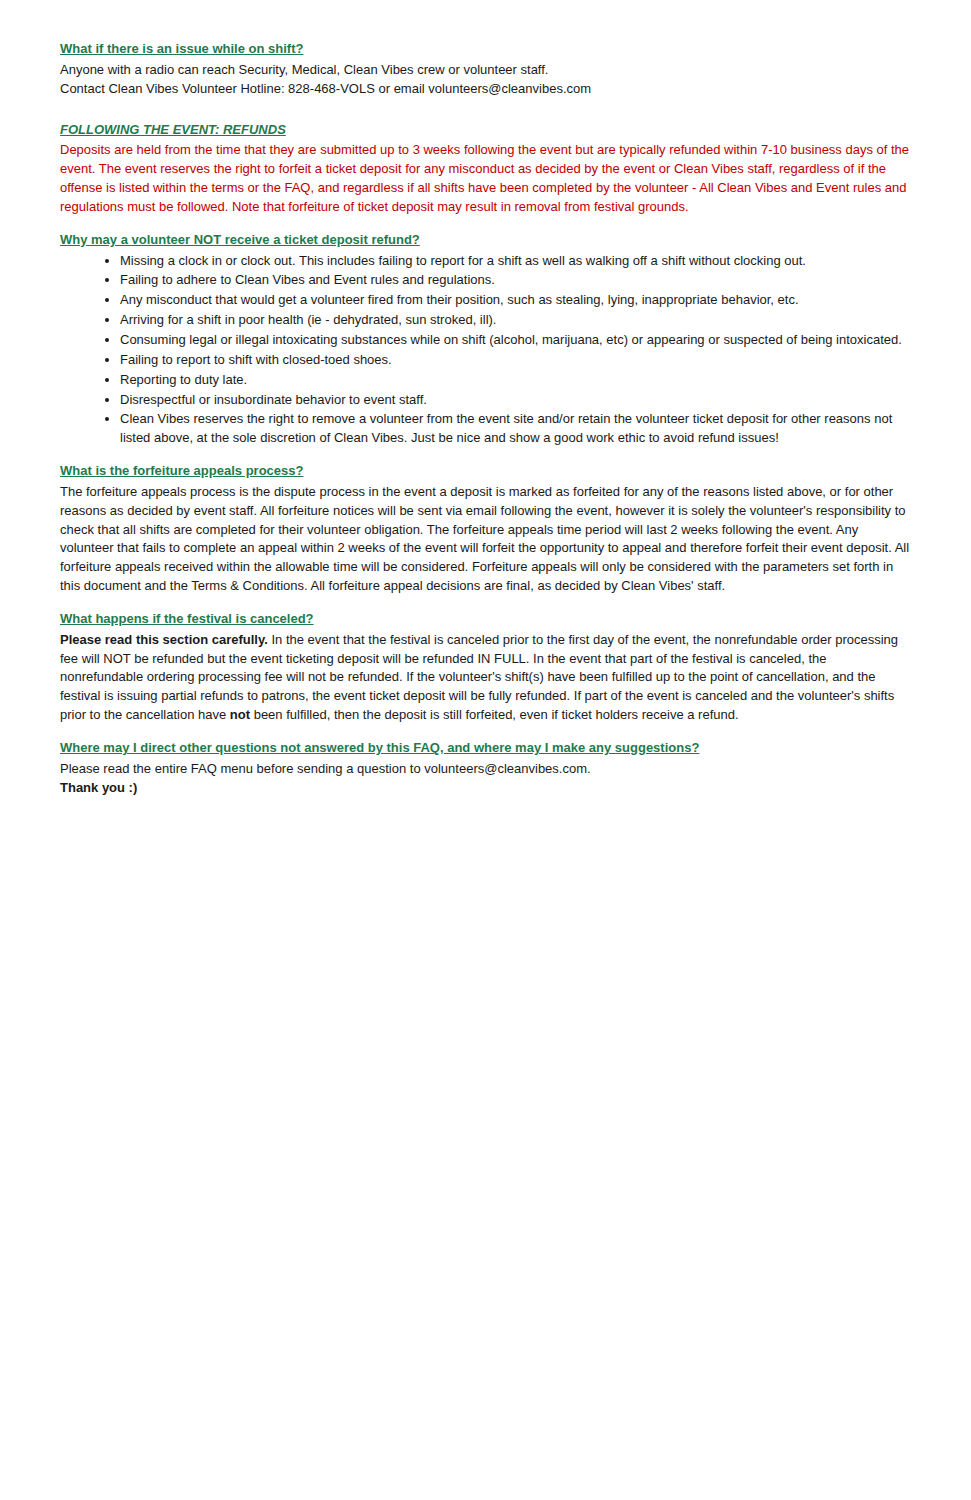What if there is an issue while on shift?
Anyone with a radio can reach Security, Medical, Clean Vibes crew or volunteer staff.
Contact Clean Vibes Volunteer Hotline: 828-468-VOLS or email volunteers@cleanvibes.com
FOLLOWING THE EVENT: REFUNDS
Deposits are held from the time that they are submitted up to 3 weeks following the event but are typically refunded within 7-10 business days of the event. The event reserves the right to forfeit a ticket deposit for any misconduct as decided by the event or Clean Vibes staff, regardless of if the offense is listed within the terms or the FAQ, and regardless if all shifts have been completed by the volunteer - All Clean Vibes and Event rules and regulations must be followed. Note that forfeiture of ticket deposit may result in removal from festival grounds.
Why may a volunteer NOT receive a ticket deposit refund?
Missing a clock in or clock out. This includes failing to report for a shift as well as walking off a shift without clocking out.
Failing to adhere to Clean Vibes and Event rules and regulations.
Any misconduct that would get a volunteer fired from their position, such as stealing, lying, inappropriate behavior, etc.
Arriving for a shift in poor health (ie - dehydrated, sun stroked, ill).
Consuming legal or illegal intoxicating substances while on shift (alcohol, marijuana, etc) or appearing or suspected of being intoxicated.
Failing to report to shift with closed-toed shoes.
Reporting to duty late.
Disrespectful or insubordinate behavior to event staff.
Clean Vibes reserves the right to remove a volunteer from the event site and/or retain the volunteer ticket deposit for other reasons not listed above, at the sole discretion of Clean Vibes. Just be nice and show a good work ethic to avoid refund issues!
What is the forfeiture appeals process?
The forfeiture appeals process is the dispute process in the event a deposit is marked as forfeited for any of the reasons listed above, or for other reasons as decided by event staff. All forfeiture notices will be sent via email following the event, however it is solely the volunteer's responsibility to check that all shifts are completed for their volunteer obligation. The forfeiture appeals time period will last 2 weeks following the event. Any volunteer that fails to complete an appeal within 2 weeks of the event will forfeit the opportunity to appeal and therefore forfeit their event deposit. All forfeiture appeals received within the allowable time will be considered. Forfeiture appeals will only be considered with the parameters set forth in this document and the Terms & Conditions. All forfeiture appeal decisions are final, as decided by Clean Vibes' staff.
What happens if the festival is canceled?
Please read this section carefully. In the event that the festival is canceled prior to the first day of the event, the nonrefundable order processing fee will NOT be refunded but the event ticketing deposit will be refunded IN FULL. In the event that part of the festival is canceled, the nonrefundable ordering processing fee will not be refunded. If the volunteer's shift(s) have been fulfilled up to the point of cancellation, and the festival is issuing partial refunds to patrons, the event ticket deposit will be fully refunded. If part of the event is canceled and the volunteer's shifts prior to the cancellation have not been fulfilled, then the deposit is still forfeited, even if ticket holders receive a refund.
Where may I direct other questions not answered by this FAQ, and where may I make any suggestions?
Please read the entire FAQ menu before sending a question to volunteers@cleanvibes.com.
Thank you :)